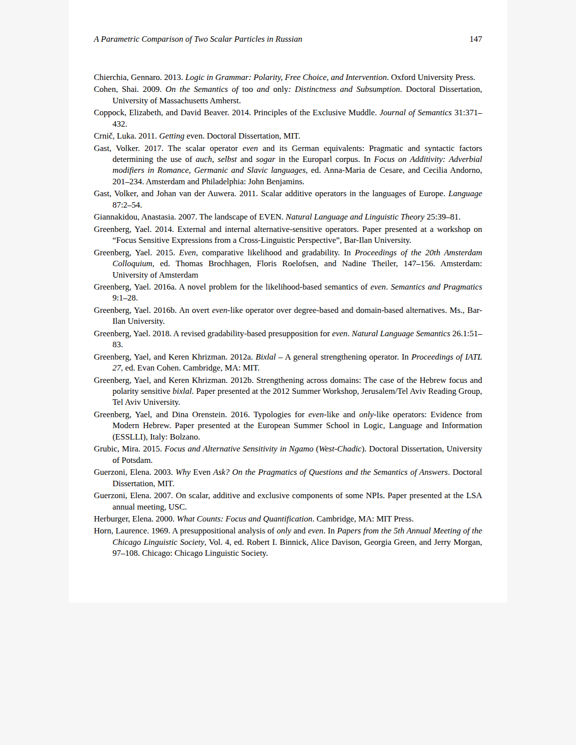A Parametric Comparison of Two Scalar Particles in Russian 147
Chierchia, Gennaro. 2013. Logic in Grammar: Polarity, Free Choice, and Intervention. Oxford University Press.
Cohen, Shai. 2009. On the Semantics of too and only: Distinctness and Subsumption. Doctoral Dissertation, University of Massachusetts Amherst.
Coppock, Elizabeth, and David Beaver. 2014. Principles of the Exclusive Muddle. Journal of Semantics 31:371–432.
Crnič, Luka. 2011. Getting even. Doctoral Dissertation, MIT.
Gast, Volker. 2017. The scalar operator even and its German equivalents: Pragmatic and syntactic factors determining the use of auch, selbst and sogar in the Europarl corpus. In Focus on Additivity: Adverbial modifiers in Romance, Germanic and Slavic languages, ed. Anna-Maria de Cesare, and Cecilia Andorno, 201–234. Amsterdam and Philadelphia: John Benjamins.
Gast, Volker, and Johan van der Auwera. 2011. Scalar additive operators in the languages of Europe. Language 87:2–54.
Giannakidou, Anastasia. 2007. The landscape of EVEN. Natural Language and Linguistic Theory 25:39–81.
Greenberg, Yael. 2014. External and internal alternative-sensitive operators. Paper presented at a workshop on “Focus Sensitive Expressions from a Cross-Linguistic Perspective”, Bar-Ilan University.
Greenberg, Yael. 2015. Even, comparative likelihood and gradability. In Proceedings of the 20th Amsterdam Colloquium, ed. Thomas Brochhagen, Floris Roelofsen, and Nadine Theiler, 147–156. Amsterdam: University of Amsterdam
Greenberg, Yael. 2016a. A novel problem for the likelihood-based semantics of even. Semantics and Pragmatics 9:1–28.
Greenberg, Yael. 2016b. An overt even-like operator over degree-based and domain-based alternatives. Ms., Bar-Ilan University.
Greenberg, Yael. 2018. A revised gradability-based presupposition for even. Natural Language Semantics 26.1:51–83.
Greenberg, Yael, and Keren Khrizman. 2012a. Bixlal – A general strengthening operator. In Proceedings of IATL 27, ed. Evan Cohen. Cambridge, MA: MIT.
Greenberg, Yael, and Keren Khrizman. 2012b. Strengthening across domains: The case of the Hebrew focus and polarity sensitive bixlal. Paper presented at the 2012 Summer Workshop, Jerusalem/Tel Aviv Reading Group, Tel Aviv University.
Greenberg, Yael, and Dina Orenstein. 2016. Typologies for even-like and only-like operators: Evidence from Modern Hebrew. Paper presented at the European Summer School in Logic, Language and Information (ESSLLI), Italy: Bolzano.
Grubic, Mira. 2015. Focus and Alternative Sensitivity in Ngamo (West-Chadic). Doctoral Dissertation, University of Potsdam.
Guerzoni, Elena. 2003. Why Even Ask? On the Pragmatics of Questions and the Semantics of Answers. Doctoral Dissertation, MIT.
Guerzoni, Elena. 2007. On scalar, additive and exclusive components of some NPIs. Paper presented at the LSA annual meeting, USC.
Herburger, Elena. 2000. What Counts: Focus and Quantification. Cambridge, MA: MIT Press.
Horn, Laurence. 1969. A presuppositional analysis of only and even. In Papers from the 5th Annual Meeting of the Chicago Linguistic Society, Vol. 4, ed. Robert I. Binnick, Alice Davison, Georgia Green, and Jerry Morgan, 97–108. Chicago: Chicago Linguistic Society.